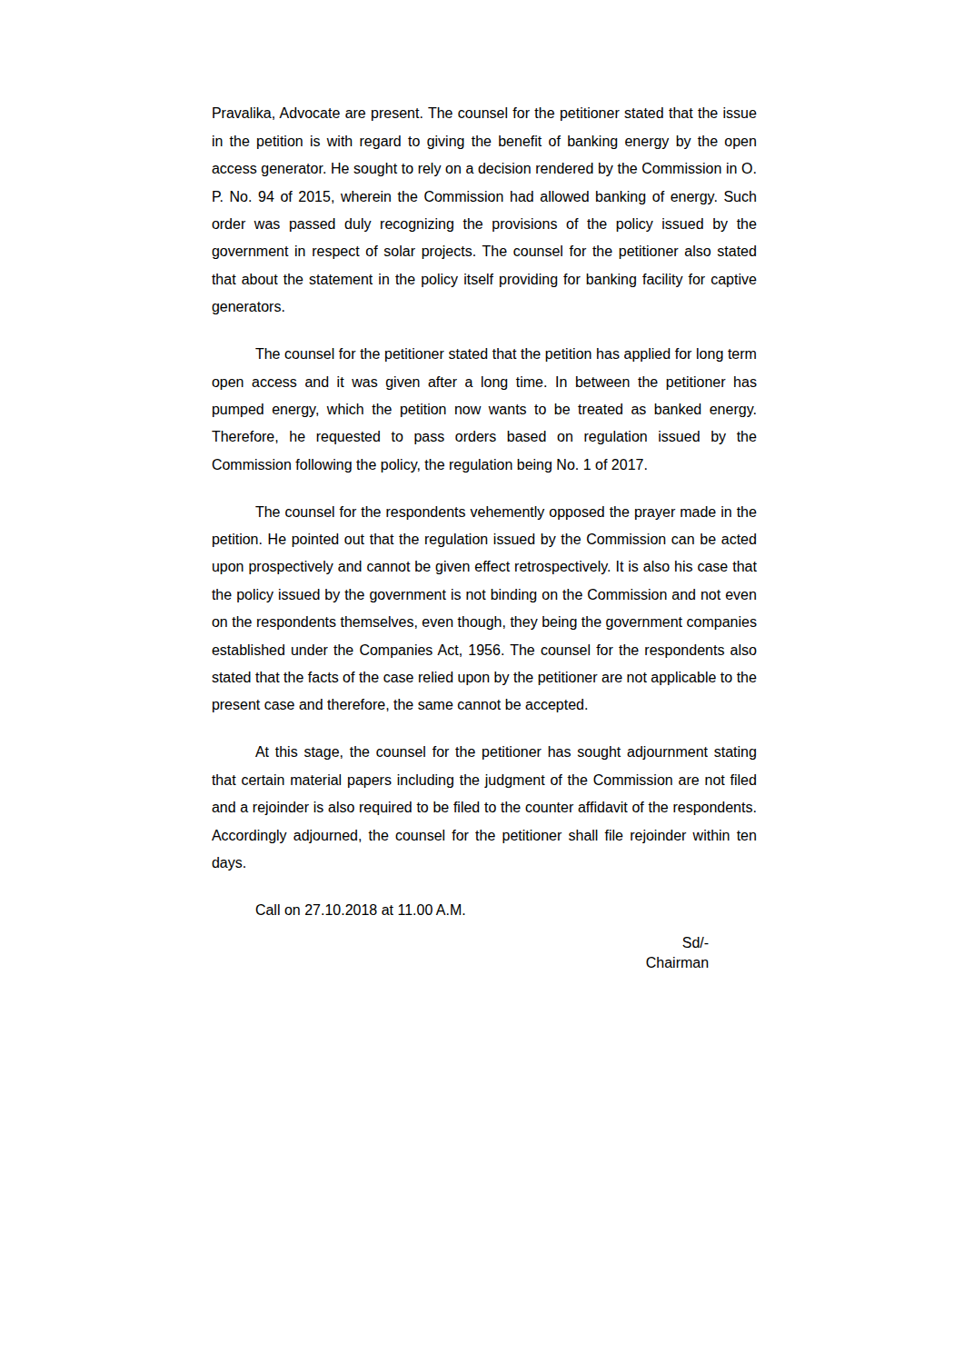Pravalika, Advocate are present. The counsel for the petitioner stated that the issue in the petition is with regard to giving the benefit of banking energy by the open access generator. He sought to rely on a decision rendered by the Commission in O. P. No. 94 of 2015, wherein the Commission had allowed banking of energy. Such order was passed duly recognizing the provisions of the policy issued by the government in respect of solar projects. The counsel for the petitioner also stated that about the statement in the policy itself providing for banking facility for captive generators.
The counsel for the petitioner stated that the petition has applied for long term open access and it was given after a long time. In between the petitioner has pumped energy, which the petition now wants to be treated as banked energy. Therefore, he requested to pass orders based on regulation issued by the Commission following the policy, the regulation being No. 1 of 2017.
The counsel for the respondents vehemently opposed the prayer made in the petition. He pointed out that the regulation issued by the Commission can be acted upon prospectively and cannot be given effect retrospectively. It is also his case that the policy issued by the government is not binding on the Commission and not even on the respondents themselves, even though, they being the government companies established under the Companies Act, 1956. The counsel for the respondents also stated that the facts of the case relied upon by the petitioner are not applicable to the present case and therefore, the same cannot be accepted.
At this stage, the counsel for the petitioner has sought adjournment stating that certain material papers including the judgment of the Commission are not filed and a rejoinder is also required to be filed to the counter affidavit of the respondents. Accordingly adjourned, the counsel for the petitioner shall file rejoinder within ten days.
Call on 27.10.2018 at 11.00 A.M.
Sd/- Chairman